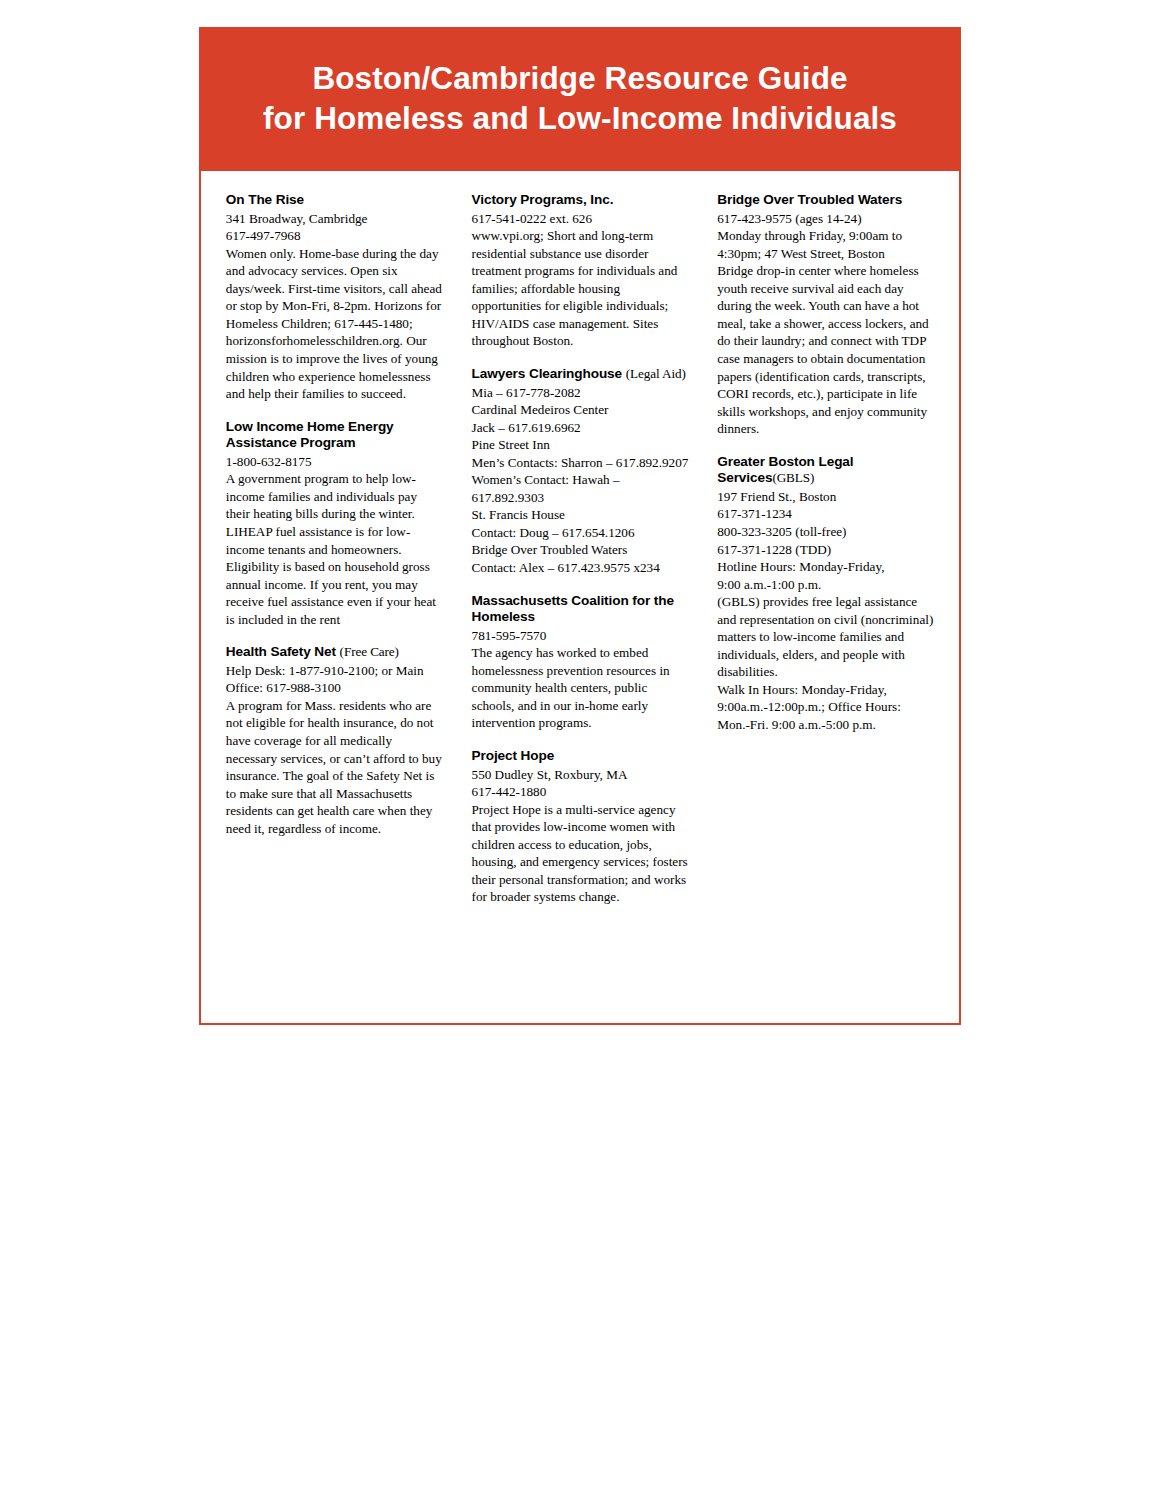Boston/Cambridge Resource Guide
for Homeless and Low-Income Individuals
On The Rise
341 Broadway, Cambridge 617-497-7968
Women only. Home-base during the day and advocacy services. Open six days/week. First-time visitors, call ahead or stop by Mon-Fri, 8-2pm. Horizons for Homeless Children; 617-445-1480; horizonsforhomelesschildren.org. Our mission is to improve the lives of young children who experience homelessness and help their families to succeed.
Low Income Home Energy Assistance Program
1-800-632-8175
A government program to help low-income families and individuals pay their heating bills during the winter. LIHEAP fuel assistance is for low-income tenants and homeowners. Eligibility is based on household gross annual income. If you rent, you may receive fuel assistance even if your heat is included in the rent
Health Safety Net (Free Care)
Help Desk: 1-877-910-2100; or Main Office: 617-988-3100
A program for Mass. residents who are not eligible for health insurance, do not have coverage for all medically necessary services, or can’t afford to buy insurance. The goal of the Safety Net is to make sure that all Massachusetts residents can get health care when they need it, regardless of income.
Victory Programs, Inc.
617-541-0222 ext. 626
www.vpi.org; Short and long-term residential substance use disorder treatment programs for individuals and families; affordable housing opportunities for eligible individuals; HIV/AIDS case management. Sites throughout Boston.
Lawyers Clearinghouse (Legal Aid)
Mia – 617-778-2082 Cardinal Medeiros Center Jack – 617.619.6962 Pine Street Inn Men’s Contacts: Sharron – 617.892.9207 Women’s Contact: Hawah – 617.892.9303 St. Francis House Contact: Doug – 617.654.1206 Bridge Over Troubled Waters Contact: Alex – 617.423.9575 x234
Massachusetts Coalition for the Homeless
781-595-7570
The agency has worked to embed homelessness prevention resources in community health centers, public schools, and in our in-home early intervention programs.
Project Hope
550 Dudley St, Roxbury, MA 617-442-1880
Project Hope is a multi-service agency that provides low-income women with children access to education, jobs, housing, and emergency services; fosters their personal transformation; and works for broader systems change.
Bridge Over Troubled Waters
617-423-9575 (ages 14-24) Monday through Friday, 9:00am to 4:30pm; 47 West Street, Boston
Bridge drop-in center where homeless youth receive survival aid each day during the week. Youth can have a hot meal, take a shower, access lockers, and do their laundry; and connect with TDP case managers to obtain documentation papers (identification cards, transcripts, CORI records, etc.), participate in life skills workshops, and enjoy community dinners.
Greater Boston Legal Services(GBLS)
197 Friend St., Boston 617-371-1234 800-323-3205 (toll-free) 617-371-1228 (TDD) Hotline Hours: Monday-Friday, 9:00 a.m.-1:00 p.m.
(GBLS) provides free legal assistance and representation on civil (noncriminal) matters to low-income families and individuals, elders, and people with disabilities.
Walk In Hours: Monday-Friday, 9:00a.m.-12:00p.m.; Office Hours: Mon.-Fri. 9:00 a.m.-5:00 p.m.